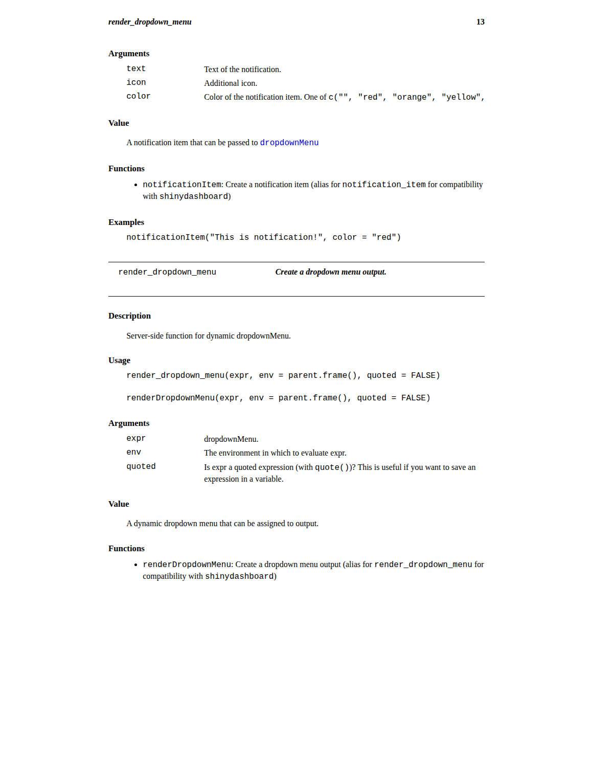render_dropdown_menu 13
Arguments
text
Text of the notification.
icon
Additional icon.
color
Color of the notification item. One of c("", "red", "orange", "yellow", "olive", "green", "teal"
Value
A notification item that can be passed to dropdownMenu
Functions
notificationItem: Create a notification item (alias for notification_item for compatibility with shinydashboard)
Examples
notificationItem("This is notification!", color = "red")
render_dropdown_menu Create a dropdown menu output.
Description
Server-side function for dynamic dropdownMenu.
Usage
render_dropdown_menu(expr, env = parent.frame(), quoted = FALSE)

renderDropdownMenu(expr, env = parent.frame(), quoted = FALSE)
Arguments
expr
dropdownMenu.
env
The environment in which to evaluate expr.
quoted
Is expr a quoted expression (with quote())? This is useful if you want to save an expression in a variable.
Value
A dynamic dropdown menu that can be assigned to output.
Functions
renderDropdownMenu: Create a dropdown menu output (alias for render_dropdown_menu for compatibility with shinydashboard)